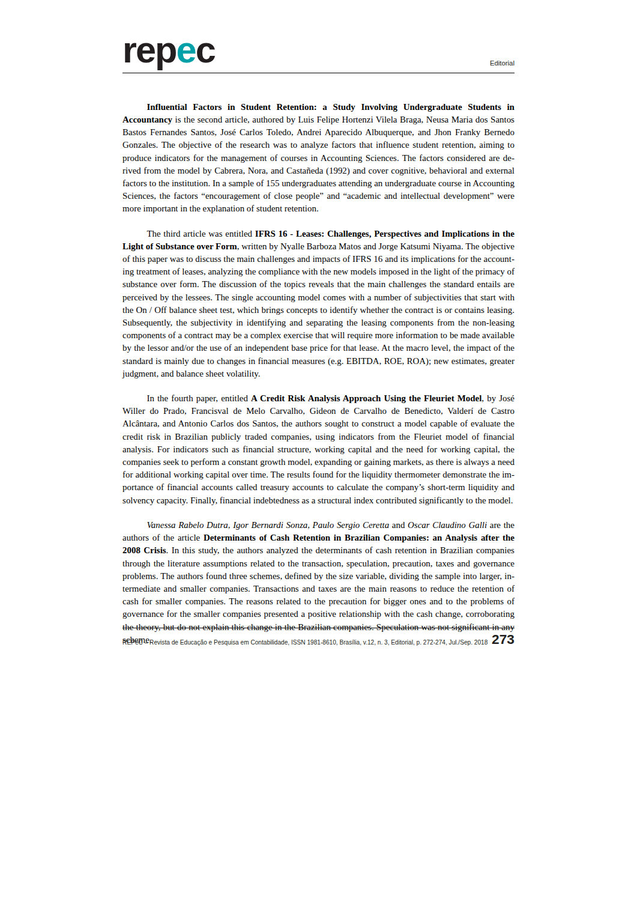repec Editorial
Influential Factors in Student Retention: a Study Involving Undergraduate Students in Accountancy is the second article, authored by Luis Felipe Hortenzi Vilela Braga, Neusa Maria dos Santos Bastos Fernandes Santos, José Carlos Toledo, Andrei Aparecido Albuquerque, and Jhon Franky Bernedo Gonzales. The objective of the research was to analyze factors that influence student retention, aiming to produce indicators for the management of courses in Accounting Sciences. The factors considered are derived from the model by Cabrera, Nora, and Castañeda (1992) and cover cognitive, behavioral and external factors to the institution. In a sample of 155 undergraduates attending an undergraduate course in Accounting Sciences, the factors “encouragement of close people” and “academic and intellectual development” were more important in the explanation of student retention.
The third article was entitled IFRS 16 - Leases: Challenges, Perspectives and Implications in the Light of Substance over Form, written by Nyalle Barboza Matos and Jorge Katsumi Niyama. The objective of this paper was to discuss the main challenges and impacts of IFRS 16 and its implications for the accounting treatment of leases, analyzing the compliance with the new models imposed in the light of the primacy of substance over form. The discussion of the topics reveals that the main challenges the standard entails are perceived by the lessees. The single accounting model comes with a number of subjectivities that start with the On / Off balance sheet test, which brings concepts to identify whether the contract is or contains leasing. Subsequently, the subjectivity in identifying and separating the leasing components from the non-leasing components of a contract may be a complex exercise that will require more information to be made available by the lessor and/or the use of an independent base price for that lease. At the macro level, the impact of the standard is mainly due to changes in financial measures (e.g. EBITDA, ROE, ROA); new estimates, greater judgment, and balance sheet volatility.
In the fourth paper, entitled A Credit Risk Analysis Approach Using the Fleuriet Model, by José Willer do Prado, Francisval de Melo Carvalho, Gideon de Carvalho de Benedicto, Valderí de Castro Alcântara, and Antonio Carlos dos Santos, the authors sought to construct a model capable of evaluate the credit risk in Brazilian publicly traded companies, using indicators from the Fleuriet model of financial analysis. For indicators such as financial structure, working capital and the need for working capital, the companies seek to perform a constant growth model, expanding or gaining markets, as there is always a need for additional working capital over time. The results found for the liquidity thermometer demonstrate the importance of financial accounts called treasury accounts to calculate the company’s short-term liquidity and solvency capacity. Finally, financial indebtedness as a structural index contributed significantly to the model.
Vanessa Rabelo Dutra, Igor Bernardi Sonza, Paulo Sergio Ceretta and Oscar Claudino Galli are the authors of the article Determinants of Cash Retention in Brazilian Companies: an Analysis after the 2008 Crisis. In this study, the authors analyzed the determinants of cash retention in Brazilian companies through the literature assumptions related to the transaction, speculation, precaution, taxes and governance problems. The authors found three schemes, defined by the size variable, dividing the sample into larger, intermediate and smaller companies. Transactions and taxes are the main reasons to reduce the retention of cash for smaller companies. The reasons related to the precaution for bigger ones and to the problems of governance for the smaller companies presented a positive relationship with the cash change, corroborating the theory, but do not explain this change in the Brazilian companies. Speculation was not significant in any scheme.
REPeC – Revista de Educação e Pesquisa em Contabilidade, ISSN 1981-8610, Brasília, v.12, n. 3, Editorial, p. 272-274, Jul./Sep. 2018
273